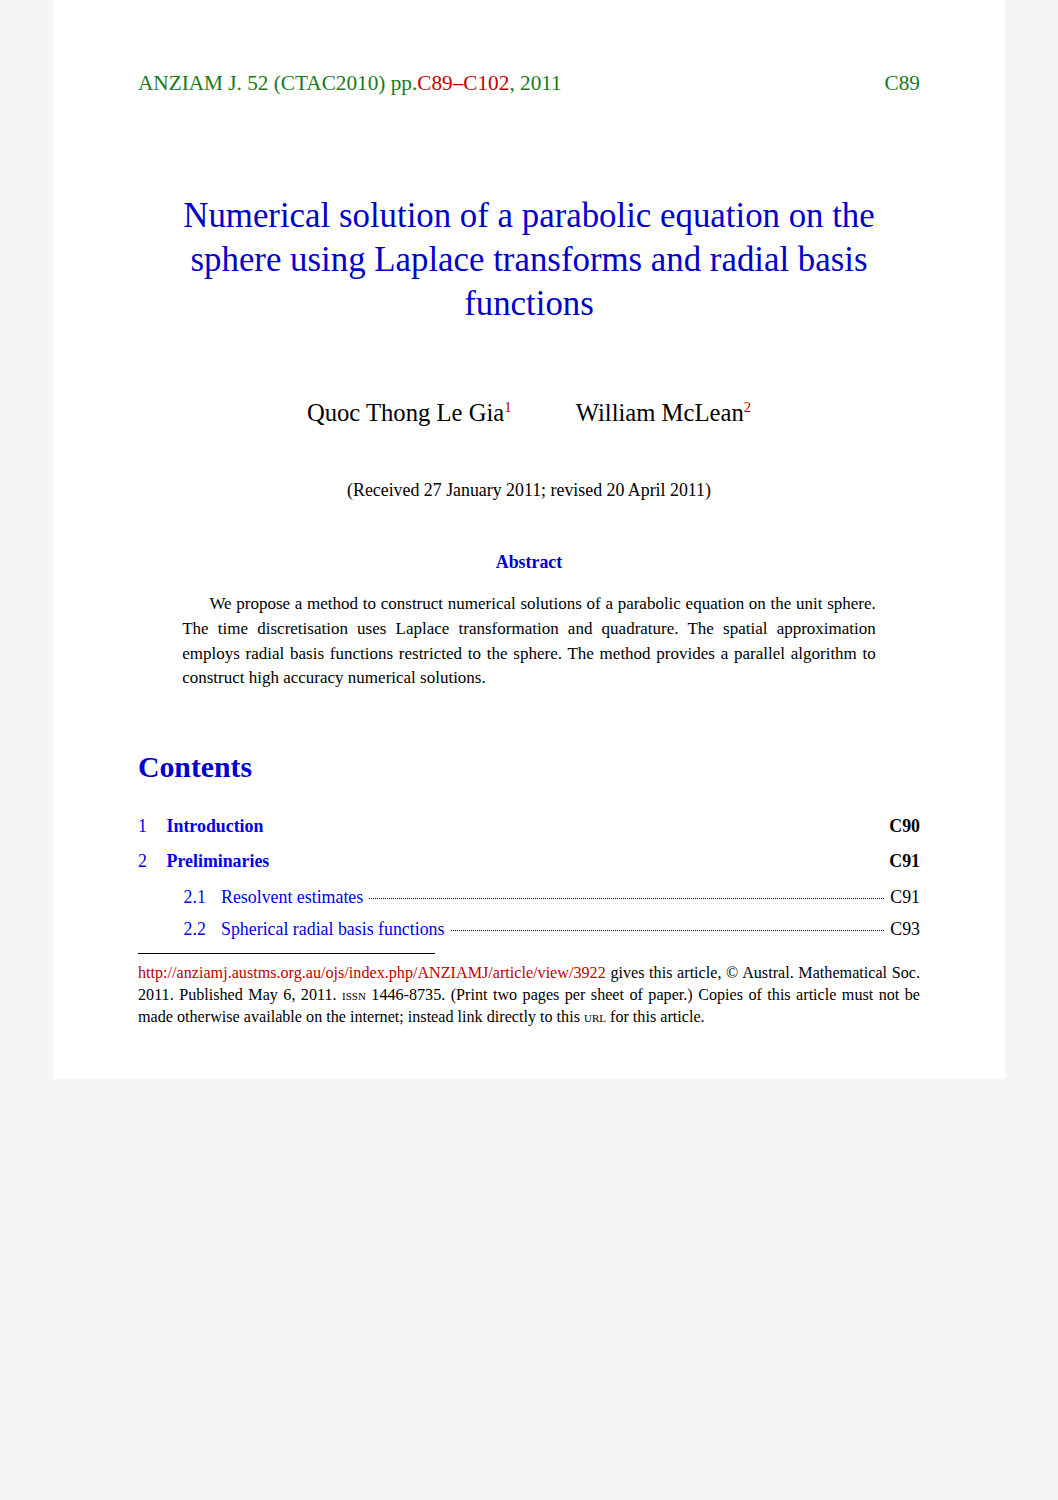ANZIAM J. 52 (CTAC2010) pp.C89–C102, 2011
C89
Numerical solution of a parabolic equation on the sphere using Laplace transforms and radial basis functions
Quoc Thong Le Gia1 William McLean2
(Received 27 January 2011; revised 20 April 2011)
Abstract
We propose a method to construct numerical solutions of a parabolic equation on the unit sphere. The time discretisation uses Laplace transformation and quadrature. The spatial approximation employs radial basis functions restricted to the sphere. The method provides a parallel algorithm to construct high accuracy numerical solutions.
Contents
1 Introduction C90
2 Preliminaries C91
2.1 Resolvent estimates C91
2.2 Spherical radial basis functions C93
http://anziamj.austms.org.au/ojs/index.php/ANZIAMJ/article/view/3922 gives this article, © Austral. Mathematical Soc. 2011. Published May 6, 2011. issn 1446-8735. (Print two pages per sheet of paper.) Copies of this article must not be made otherwise available on the internet; instead link directly to this url for this article.